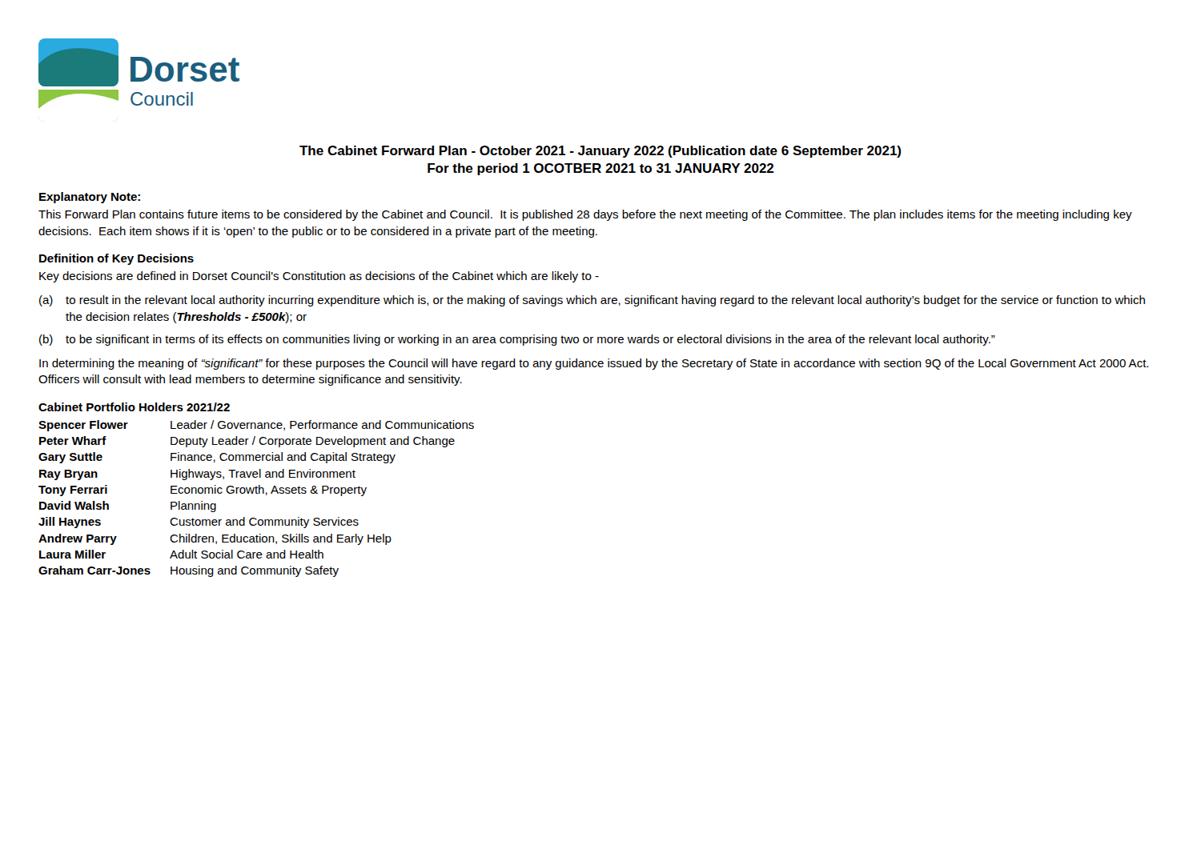Dorset Council
The Cabinet Forward Plan - October 2021 - January 2022 (Publication date 6 September 2021) For the period 1 OCOTBER 2021 to 31 JANUARY 2022
Explanatory Note:
This Forward Plan contains future items to be considered by the Cabinet and Council. It is published 28 days before the next meeting of the Committee. The plan includes items for the meeting including key decisions. Each item shows if it is ‘open’ to the public or to be considered in a private part of the meeting.
Definition of Key Decisions
Key decisions are defined in Dorset Council's Constitution as decisions of the Cabinet which are likely to -
(a) to result in the relevant local authority incurring expenditure which is, or the making of savings which are, significant having regard to the relevant local authority’s budget for the service or function to which the decision relates (Thresholds - £500k); or
(b) to be significant in terms of its effects on communities living or working in an area comprising two or more wards or electoral divisions in the area of the relevant local authority.”
In determining the meaning of “significant” for these purposes the Council will have regard to any guidance issued by the Secretary of State in accordance with section 9Q of the Local Government Act 2000 Act. Officers will consult with lead members to determine significance and sensitivity.
Cabinet Portfolio Holders 2021/22
| Spencer Flower | Leader / Governance, Performance and Communications |
| Peter Wharf | Deputy Leader / Corporate Development and Change |
| Gary Suttle | Finance, Commercial and Capital Strategy |
| Ray Bryan | Highways, Travel and Environment |
| Tony Ferrari | Economic Growth, Assets & Property |
| David Walsh | Planning |
| Jill Haynes | Customer and Community Services |
| Andrew Parry | Children, Education, Skills and Early Help |
| Laura Miller | Adult Social Care and Health |
| Graham Carr-Jones | Housing and Community Safety |